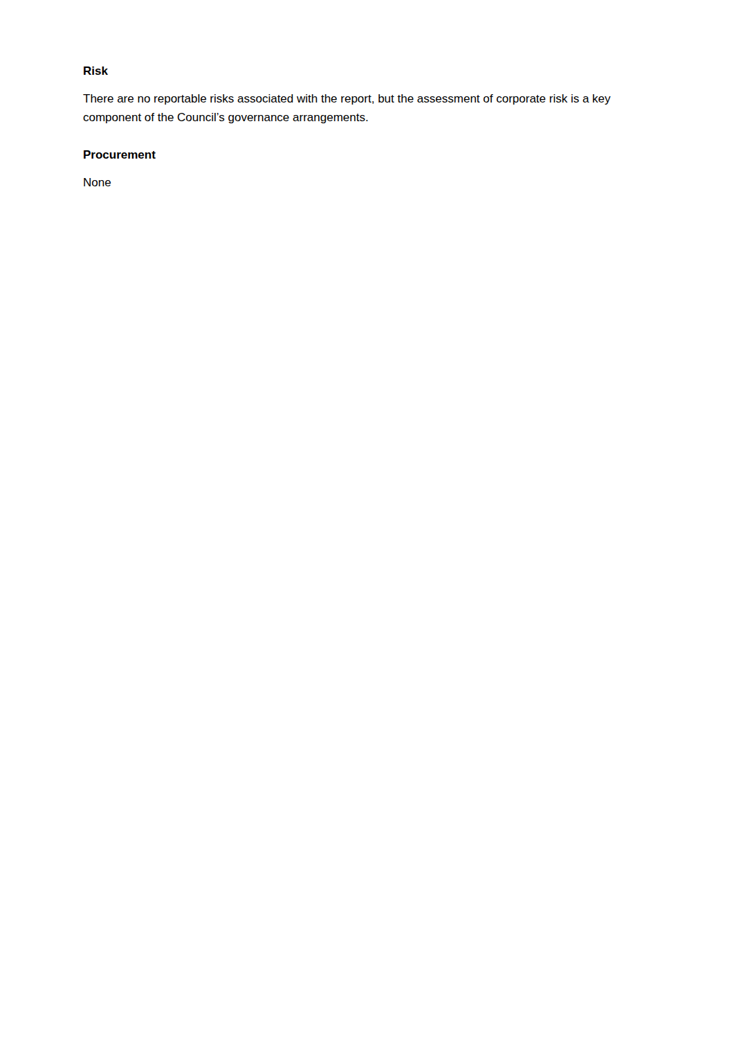Risk
There are no reportable risks associated with the report, but the assessment of corporate risk is a key component of the Council’s governance arrangements.
Procurement
None